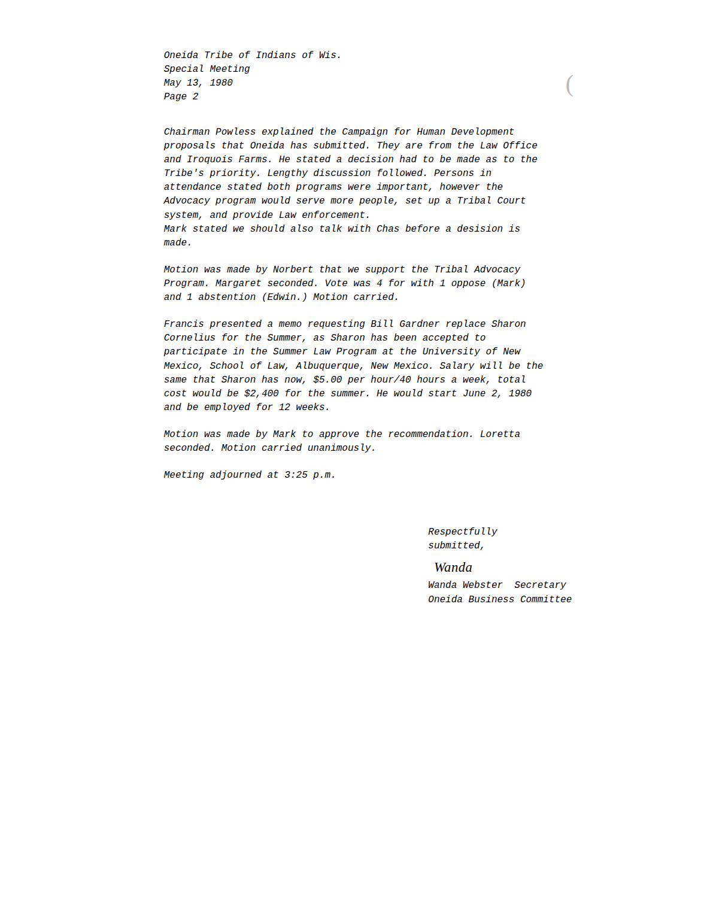(
Oneida Tribe of Indians of Wis.
Special Meeting
May 13, 1980
Page 2
Chairman Powless explained the Campaign for Human Development proposals that Oneida has submitted. They are from the Law Office and Iroquois Farms. He stated a decision had to be made as to the Tribe's priority. Lengthy discussion followed. Persons in attendance stated both programs were important, however the Advocacy program would serve more people, set up a Tribal Court system, and provide Law enforcement.
Mark stated we should also talk with Chas before a desision is made.
Motion was made by Norbert that we support the Tribal Advocacy Program. Margaret seconded. Vote was 4 for with 1 oppose (Mark) and 1 abstention (Edwin.) Motion carried.
Francis presented a memo requesting Bill Gardner replace Sharon Cornelius for the Summer, as Sharon has been accepted to participate in the Summer Law Program at the University of New Mexico, School of Law, Albuquerque, New Mexico. Salary will be the same that Sharon has now, $5.00 per hour/40 hours a week, total cost would be $2,400 for the summer. He would start June 2, 1980 and be employed for 12 weeks.
Motion was made by Mark to approve the recommendation. Loretta seconded. Motion carried unanimously.
Meeting adjourned at 3:25 p.m.
Respectfully submitted,
Wanda
Wanda Webster Secretary
Oneida Business Committee